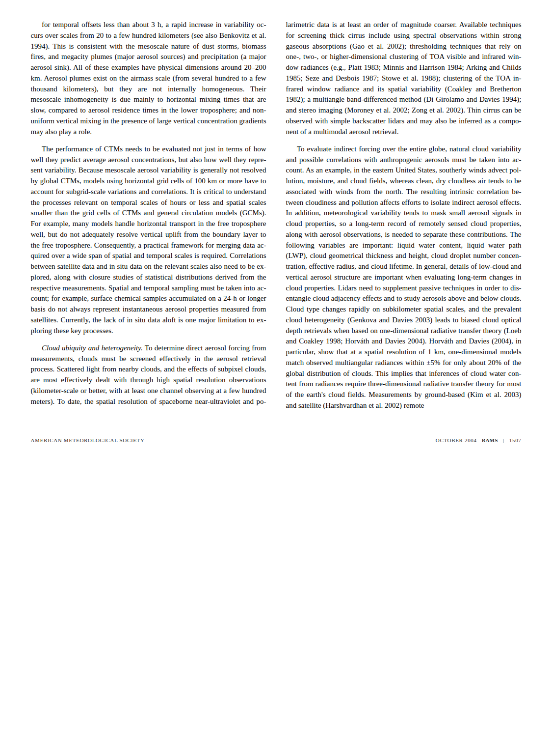for temporal offsets less than about 3 h, a rapid increase in variability occurs over scales from 20 to a few hundred kilometers (see also Benkovitz et al. 1994). This is consistent with the mesoscale nature of dust storms, biomass fires, and megacity plumes (major aerosol sources) and precipitation (a major aerosol sink). All of these examples have physical dimensions around 20–200 km. Aerosol plumes exist on the airmass scale (from several hundred to a few thousand kilometers), but they are not internally homogeneous. Their mesoscale inhomogeneity is due mainly to horizontal mixing times that are slow, compared to aerosol residence times in the lower troposphere; and nonuniform vertical mixing in the presence of large vertical concentration gradients may also play a role.
The performance of CTMs needs to be evaluated not just in terms of how well they predict average aerosol concentrations, but also how well they represent variability. Because mesoscale aerosol variability is generally not resolved by global CTMs, models using horizontal grid cells of 100 km or more have to account for subgrid-scale variations and correlations. It is critical to understand the processes relevant on temporal scales of hours or less and spatial scales smaller than the grid cells of CTMs and general circulation models (GCMs). For example, many models handle horizontal transport in the free troposphere well, but do not adequately resolve vertical uplift from the boundary layer to the free troposphere. Consequently, a practical framework for merging data acquired over a wide span of spatial and temporal scales is required. Correlations between satellite data and in situ data on the relevant scales also need to be explored, along with closure studies of statistical distributions derived from the respective measurements. Spatial and temporal sampling must be taken into account; for example, surface chemical samples accumulated on a 24-h or longer basis do not always represent instantaneous aerosol properties measured from satellites. Currently, the lack of in situ data aloft is one major limitation to exploring these key processes.
Cloud ubiquity and heterogeneity. To determine direct aerosol forcing from measurements, clouds must be screened effectively in the aerosol retrieval process. Scattered light from nearby clouds, and the effects of subpixel clouds, are most effectively dealt with through high spatial resolution observations (kilometer-scale or better, with at least one channel observing at a few hundred meters). To date, the spatial resolution of spaceborne near-ultraviolet and polarimetric data is at least an order of magnitude coarser. Available techniques for screening thick cirrus include using spectral observations within strong gaseous absorptions (Gao et al. 2002); thresholding techniques that rely on one-, two-, or higher-dimensional clustering of TOA visible and infrared window radiances (e.g., Platt 1983; Minnis and Harrison 1984; Arking and Childs 1985; Seze and Desbois 1987; Stowe et al. 1988); clustering of the TOA infrared window radiance and its spatial variability (Coakley and Bretherton 1982); a multiangle band-differenced method (Di Girolamo and Davies 1994); and stereo imaging (Moroney et al. 2002; Zong et al. 2002). Thin cirrus can be observed with simple backscatter lidars and may also be inferred as a component of a multimodal aerosol retrieval.
To evaluate indirect forcing over the entire globe, natural cloud variability and possible correlations with anthropogenic aerosols must be taken into account. As an example, in the eastern United States, southerly winds advect pollution, moisture, and cloud fields, whereas clean, dry cloudless air tends to be associated with winds from the north. The resulting intrinsic correlation between cloudiness and pollution affects efforts to isolate indirect aerosol effects. In addition, meteorological variability tends to mask small aerosol signals in cloud properties, so a long-term record of remotely sensed cloud properties, along with aerosol observations, is needed to separate these contributions. The following variables are important: liquid water content, liquid water path (LWP), cloud geometrical thickness and height, cloud droplet number concentration, effective radius, and cloud lifetime. In general, details of low-cloud and vertical aerosol structure are important when evaluating long-term changes in cloud properties. Lidars need to supplement passive techniques in order to disentangle cloud adjacency effects and to study aerosols above and below clouds. Cloud type changes rapidly on subkilometer spatial scales, and the prevalent cloud heterogeneity (Genkova and Davies 2003) leads to biased cloud optical depth retrievals when based on one-dimensional radiative transfer theory (Loeb and Coakley 1998; Horváth and Davies 2004). Horváth and Davies (2004), in particular, show that at a spatial resolution of 1 km, one-dimensional models match observed multiangular radiances within ±5% for only about 20% of the global distribution of clouds. This implies that inferences of cloud water content from radiances require three-dimensional radiative transfer theory for most of the earth's cloud fields. Measurements by ground-based (Kim et al. 2003) and satellite (Harshvardhan et al. 2002) remote
American Meteorological Society
October 2004 BAMS | 1507